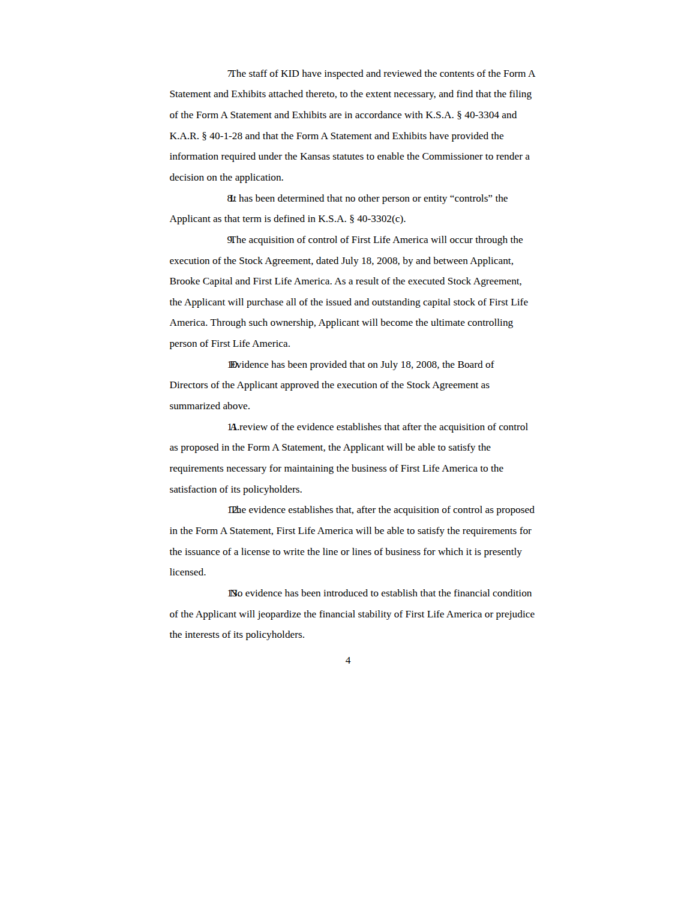7. The staff of KID have inspected and reviewed the contents of the Form A Statement and Exhibits attached thereto, to the extent necessary, and find that the filing of the Form A Statement and Exhibits are in accordance with K.S.A. § 40-3304 and K.A.R. § 40-1-28 and that the Form A Statement and Exhibits have provided the information required under the Kansas statutes to enable the Commissioner to render a decision on the application.
8. It has been determined that no other person or entity “controls” the Applicant as that term is defined in K.S.A. § 40-3302(c).
9. The acquisition of control of First Life America will occur through the execution of the Stock Agreement, dated July 18, 2008, by and between Applicant, Brooke Capital and First Life America. As a result of the executed Stock Agreement, the Applicant will purchase all of the issued and outstanding capital stock of First Life America. Through such ownership, Applicant will become the ultimate controlling person of First Life America.
10. Evidence has been provided that on July 18, 2008, the Board of Directors of the Applicant approved the execution of the Stock Agreement as summarized above.
11. A review of the evidence establishes that after the acquisition of control as proposed in the Form A Statement, the Applicant will be able to satisfy the requirements necessary for maintaining the business of First Life America to the satisfaction of its policyholders.
12. The evidence establishes that, after the acquisition of control as proposed in the Form A Statement, First Life America will be able to satisfy the requirements for the issuance of a license to write the line or lines of business for which it is presently licensed.
13. No evidence has been introduced to establish that the financial condition of the Applicant will jeopardize the financial stability of First Life America or prejudice the interests of its policyholders.
4